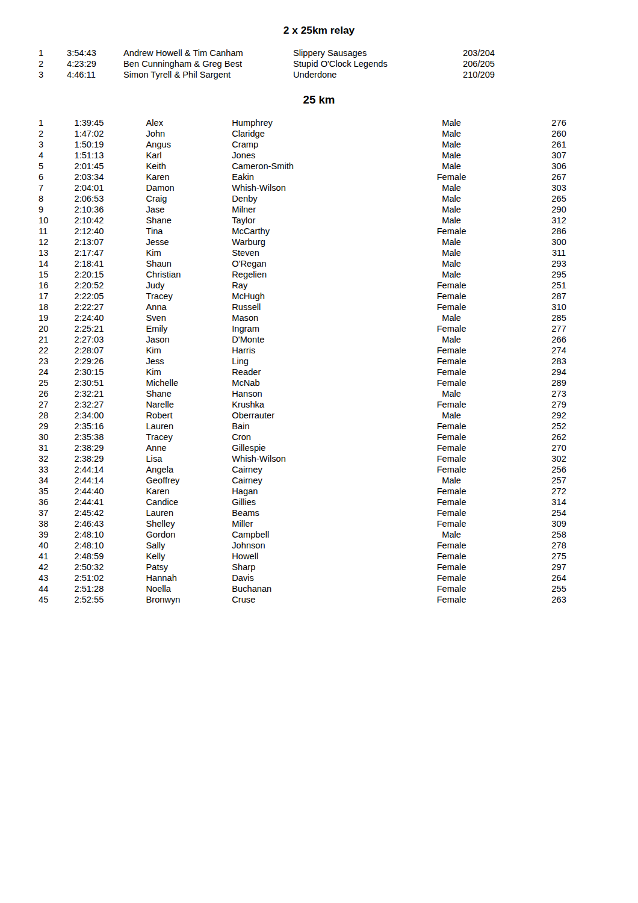2 x 25km relay
| 1 | 3:54:43 | Andrew Howell & Tim Canham | Slippery Sausages | 203/204 |
| 2 | 4:23:29 | Ben Cunningham & Greg Best | Stupid O'Clock Legends | 206/205 |
| 3 | 4:46:11 | Simon Tyrell & Phil Sargent | Underdone | 210/209 |
25 km
| 1 | 1:39:45 | Alex | Humphrey | Male | 276 |
| 2 | 1:47:02 | John | Claridge | Male | 260 |
| 3 | 1:50:19 | Angus | Cramp | Male | 261 |
| 4 | 1:51:13 | Karl | Jones | Male | 307 |
| 5 | 2:01:45 | Keith | Cameron-Smith | Male | 306 |
| 6 | 2:03:34 | Karen | Eakin | Female | 267 |
| 7 | 2:04:01 | Damon | Whish-Wilson | Male | 303 |
| 8 | 2:06:53 | Craig | Denby | Male | 265 |
| 9 | 2:10:36 | Jase | Milner | Male | 290 |
| 10 | 2:10:42 | Shane | Taylor | Male | 312 |
| 11 | 2:12:40 | Tina | McCarthy | Female | 286 |
| 12 | 2:13:07 | Jesse | Warburg | Male | 300 |
| 13 | 2:17:47 | Kim | Steven | Male | 311 |
| 14 | 2:18:41 | Shaun | O'Regan | Male | 293 |
| 15 | 2:20:15 | Christian | Regelien | Male | 295 |
| 16 | 2:20:52 | Judy | Ray | Female | 251 |
| 17 | 2:22:05 | Tracey | McHugh | Female | 287 |
| 18 | 2:22:27 | Anna | Russell | Female | 310 |
| 19 | 2:24:40 | Sven | Mason | Male | 285 |
| 20 | 2:25:21 | Emily | Ingram | Female | 277 |
| 21 | 2:27:03 | Jason | D'Monte | Male | 266 |
| 22 | 2:28:07 | Kim | Harris | Female | 274 |
| 23 | 2:29:26 | Jess | Ling | Female | 283 |
| 24 | 2:30:15 | Kim | Reader | Female | 294 |
| 25 | 2:30:51 | Michelle | McNab | Female | 289 |
| 26 | 2:32:21 | Shane | Hanson | Male | 273 |
| 27 | 2:32:27 | Narelle | Krushka | Female | 279 |
| 28 | 2:34:00 | Robert | Oberrauter | Male | 292 |
| 29 | 2:35:16 | Lauren | Bain | Female | 252 |
| 30 | 2:35:38 | Tracey | Cron | Female | 262 |
| 31 | 2:38:29 | Anne | Gillespie | Female | 270 |
| 32 | 2:38:29 | Lisa | Whish-Wilson | Female | 302 |
| 33 | 2:44:14 | Angela | Cairney | Female | 256 |
| 34 | 2:44:14 | Geoffrey | Cairney | Male | 257 |
| 35 | 2:44:40 | Karen | Hagan | Female | 272 |
| 36 | 2:44:41 | Candice | Gillies | Female | 314 |
| 37 | 2:45:42 | Lauren | Beams | Female | 254 |
| 38 | 2:46:43 | Shelley | Miller | Female | 309 |
| 39 | 2:48:10 | Gordon | Campbell | Male | 258 |
| 40 | 2:48:10 | Sally | Johnson | Female | 278 |
| 41 | 2:48:59 | Kelly | Howell | Female | 275 |
| 42 | 2:50:32 | Patsy | Sharp | Female | 297 |
| 43 | 2:51:02 | Hannah | Davis | Female | 264 |
| 44 | 2:51:28 | Noella | Buchanan | Female | 255 |
| 45 | 2:52:55 | Bronwyn | Cruse | Female | 263 |